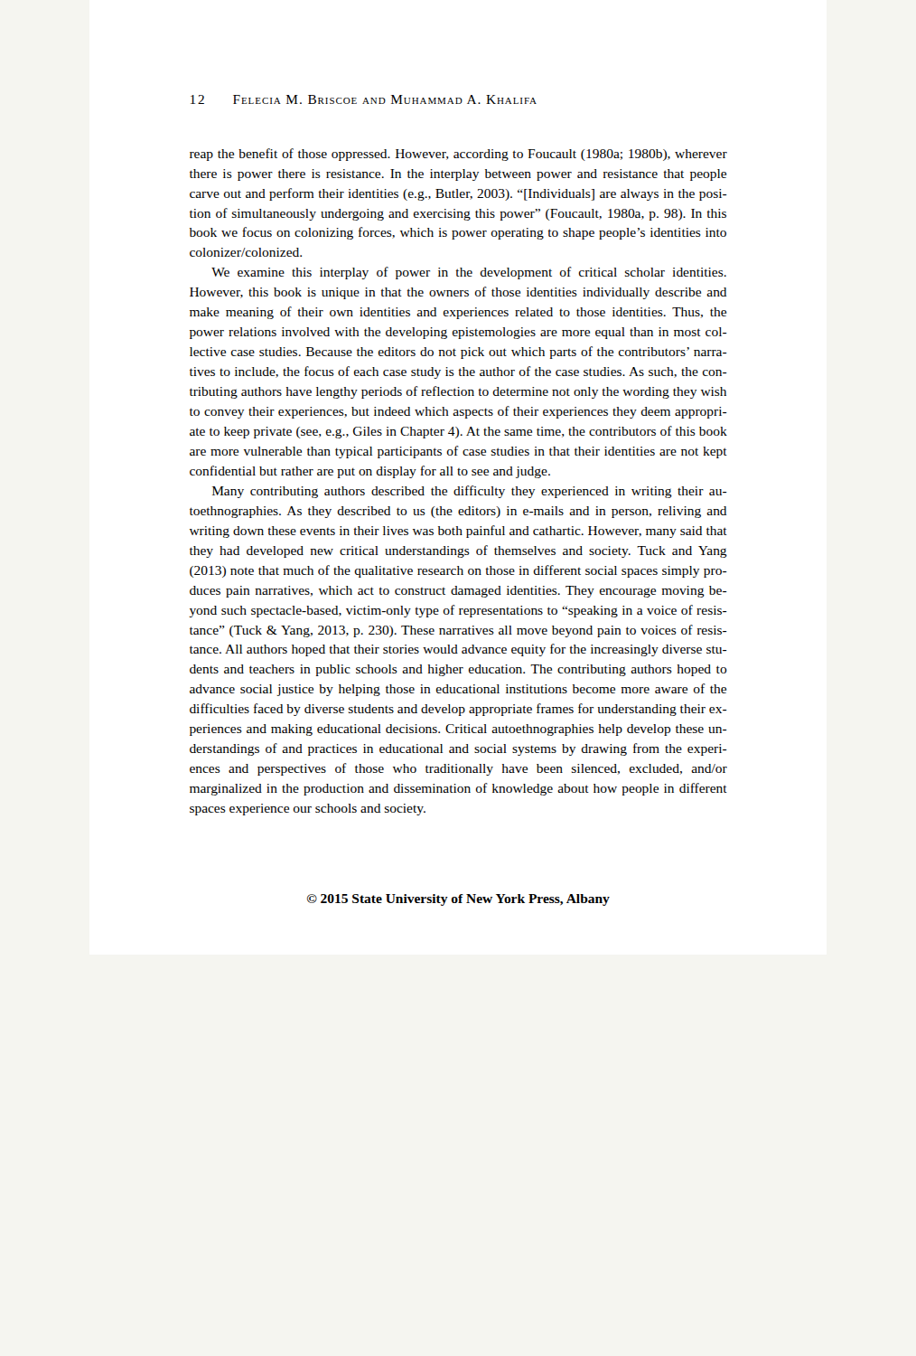12 Felecia M. Briscoe and Muhammad A. Khalifa
reap the benefit of those oppressed. However, according to Foucault (1980a; 1980b), wherever there is power there is resistance. In the interplay between power and resistance that people carve out and perform their identities (e.g., Butler, 2003). “[Individuals] are always in the position of simultaneously undergoing and exercising this power” (Foucault, 1980a, p. 98). In this book we focus on colonizing forces, which is power operating to shape people’s identities into colonizer/colonized.
We examine this interplay of power in the development of critical scholar identities. However, this book is unique in that the owners of those identities individually describe and make meaning of their own identities and experiences related to those identities. Thus, the power relations involved with the developing epistemologies are more equal than in most collective case studies. Because the editors do not pick out which parts of the contributors’ narratives to include, the focus of each case study is the author of the case studies. As such, the contributing authors have lengthy periods of reflection to determine not only the wording they wish to convey their experiences, but indeed which aspects of their experiences they deem appropriate to keep private (see, e.g., Giles in Chapter 4). At the same time, the contributors of this book are more vulnerable than typical participants of case studies in that their identities are not kept confidential but rather are put on display for all to see and judge.
Many contributing authors described the difficulty they experienced in writing their autoethnographies. As they described to us (the editors) in e-mails and in person, reliving and writing down these events in their lives was both painful and cathartic. However, many said that they had developed new critical understandings of themselves and society. Tuck and Yang (2013) note that much of the qualitative research on those in different social spaces simply produces pain narratives, which act to construct damaged identities. They encourage moving beyond such spectacle-based, victim-only type of representations to “speaking in a voice of resistance” (Tuck & Yang, 2013, p. 230). These narratives all move beyond pain to voices of resistance. All authors hoped that their stories would advance equity for the increasingly diverse students and teachers in public schools and higher education. The contributing authors hoped to advance social justice by helping those in educational institutions become more aware of the difficulties faced by diverse students and develop appropriate frames for understanding their experiences and making educational decisions. Critical autoethnographies help develop these understandings of and practices in educational and social systems by drawing from the experiences and perspectives of those who traditionally have been silenced, excluded, and/or marginalized in the production and dissemination of knowledge about how people in different spaces experience our schools and society.
© 2015 State University of New York Press, Albany